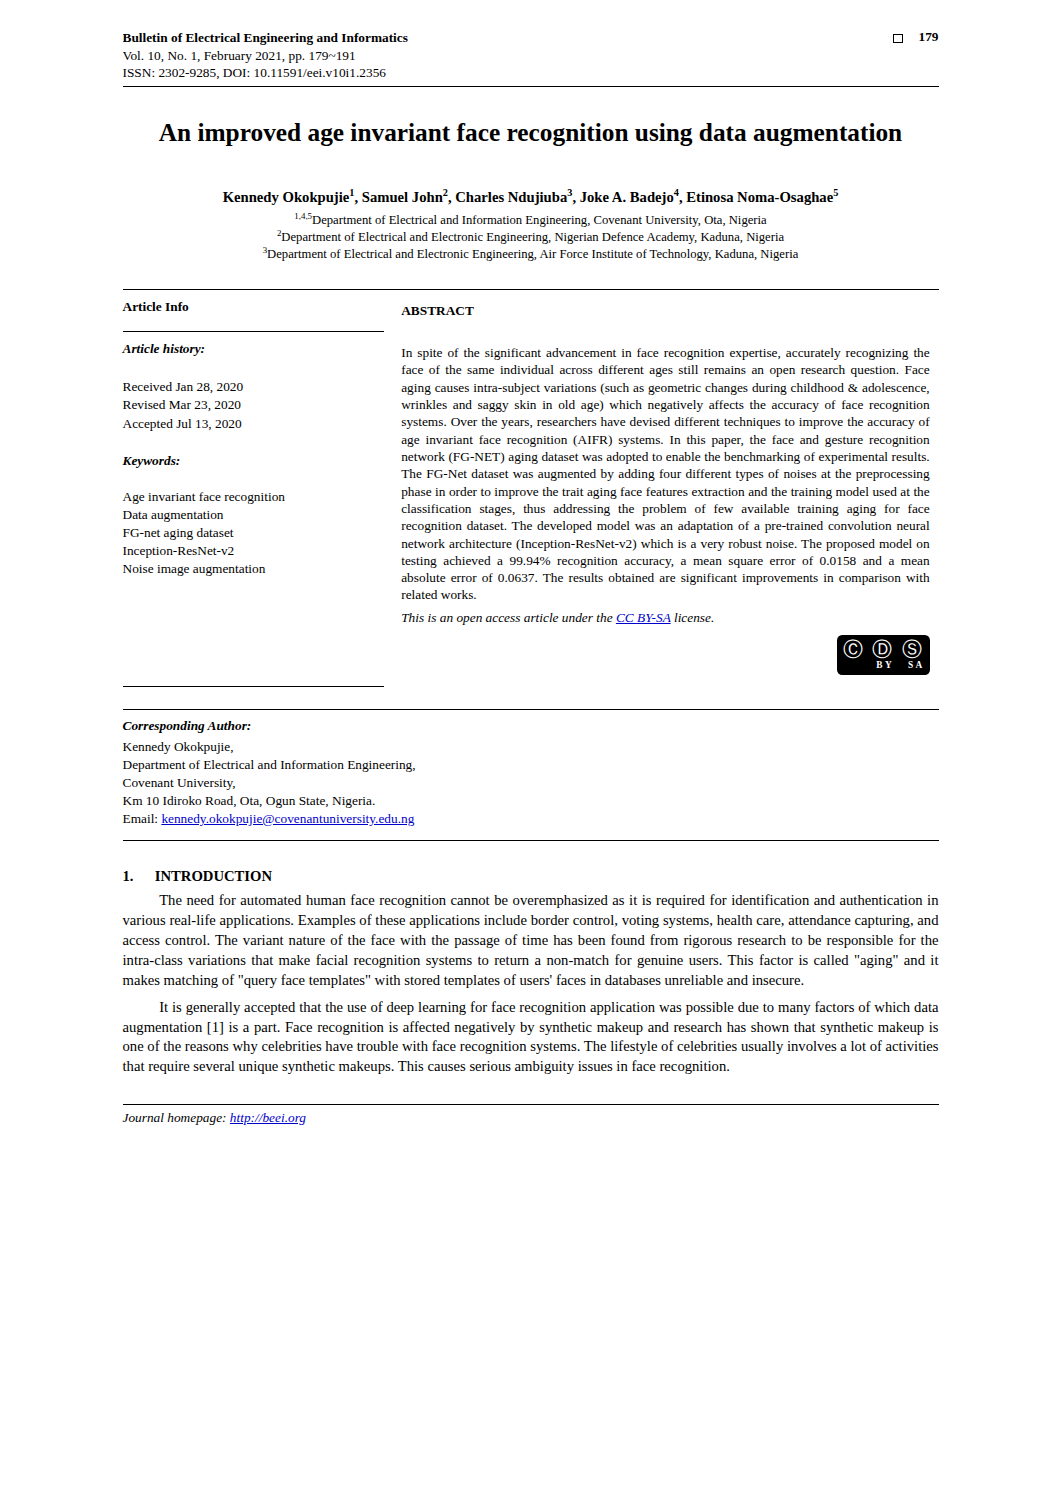Bulletin of Electrical Engineering and Informatics
Vol. 10, No. 1, February 2021, pp. 179~191
ISSN: 2302-9285, DOI: 10.11591/eei.v10i1.2356
179
An improved age invariant face recognition using data augmentation
Kennedy Okokpujie1, Samuel John2, Charles Ndujiuba3, Joke A. Badejo4, Etinosa Noma-Osaghae5
1,4,5Department of Electrical and Information Engineering, Covenant University, Ota, Nigeria
2Department of Electrical and Electronic Engineering, Nigerian Defence Academy, Kaduna, Nigeria
3Department of Electrical and Electronic Engineering, Air Force Institute of Technology, Kaduna, Nigeria
| Article Info | ABSTRACT |
| Article history: Received Jan 28, 2020 Revised Mar 23, 2020 Accepted Jul 13, 2020 Keywords: Age invariant face recognition Data augmentation FG-net aging dataset Inception-ResNet-v2 Noise image augmentation | In spite of the significant advancement in face recognition expertise, accurately recognizing the face of the same individual across different ages still remains an open research question. Face aging causes intra-subject variations (such as geometric changes during childhood & adolescence, wrinkles and saggy skin in old age) which negatively affects the accuracy of face recognition systems. Over the years, researchers have devised different techniques to improve the accuracy of age invariant face recognition (AIFR) systems. In this paper, the face and gesture recognition network (FG-NET) aging dataset was adopted to enable the benchmarking of experimental results. The FG-Net dataset was augmented by adding four different types of noises at the preprocessing phase in order to improve the trait aging face features extraction and the training model used at the classification stages, thus addressing the problem of few available training aging for face recognition dataset. The developed model was an adaptation of a pre-trained convolution neural network architecture (Inception-ResNet-v2) which is a very robust noise. The proposed model on testing achieved a 99.94% recognition accuracy, a mean square error of 0.0158 and a mean absolute error of 0.0637. The results obtained are significant improvements in comparison with related works. This is an open access article under the CC BY-SA license. Ⓒ Ⓓ Ⓢ BY SA |
Corresponding Author:
Kennedy Okokpujie,
Department of Electrical and Information Engineering,
Covenant University,
Km 10 Idiroko Road, Ota, Ogun State, Nigeria.
Email: kennedy.okokpujie@covenantuniversity.edu.ng
1. INTRODUCTION
The need for automated human face recognition cannot be overemphasized as it is required for identification and authentication in various real-life applications. Examples of these applications include border control, voting systems, health care, attendance capturing, and access control. The variant nature of the face with the passage of time has been found from rigorous research to be responsible for the intra-class variations that make facial recognition systems to return a non-match for genuine users. This factor is called "aging" and it makes matching of "query face templates" with stored templates of users' faces in databases unreliable and insecure.
It is generally accepted that the use of deep learning for face recognition application was possible due to many factors of which data augmentation [1] is a part. Face recognition is affected negatively by synthetic makeup and research has shown that synthetic makeup is one of the reasons why celebrities have trouble with face recognition systems. The lifestyle of celebrities usually involves a lot of activities that require several unique synthetic makeups. This causes serious ambiguity issues in face recognition.
Journal homepage: http://beei.org